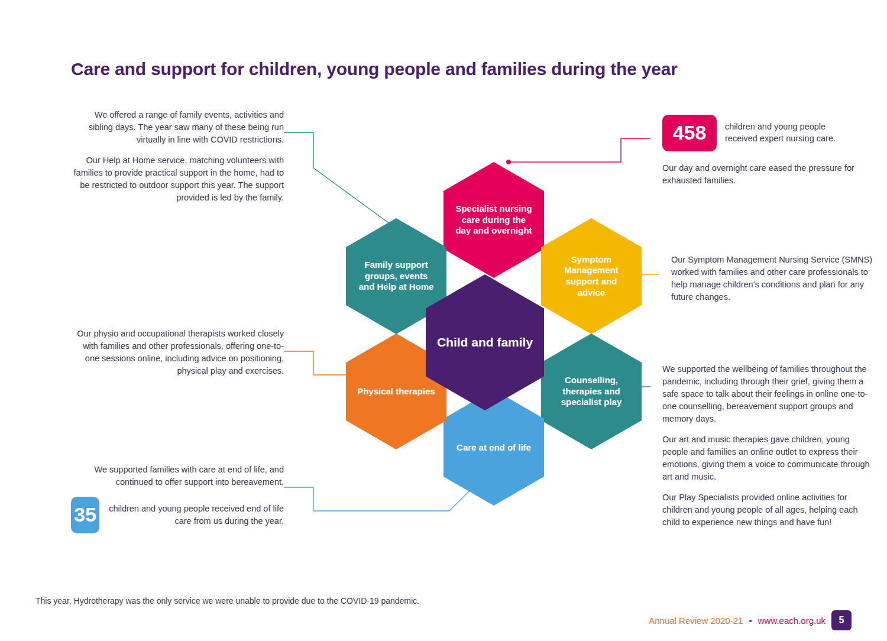Care and support for children, young people and families during the year
Specialist nursing care during the day and overnight
Symptom Management support and advice
Counselling, therapies and specialist play
Care at end of life
Physical therapies
Family support groups, events and Help at Home
Child and family
We offered a range of family events, activities and sibling days. The year saw many of these being run virtually in line with COVID restrictions.
Our Help at Home service, matching volunteers with families to provide practical support in the home, had to be restricted to outdoor support this year. The support provided is led by the family.
Our physio and occupational therapists worked closely with families and other professionals, offering one-to-one sessions online, including advice on positioning, physical play and exercises.
We supported families with care at end of life, and continued to offer support into bereavement.
35 children and young people received end of life care from us during the year.
458 children and young people received expert nursing care.
Our day and overnight care eased the pressure for exhausted families.
Our Symptom Management Nursing Service (SMNS) worked with families and other care professionals to help manage children's conditions and plan for any future changes.
We supported the wellbeing of families throughout the pandemic, including through their grief, giving them a safe space to talk about their feelings in online one-to-one counselling, bereavement support groups and memory days.
Our art and music therapies gave children, young people and families an online outlet to express their emotions, giving them a voice to communicate through art and music.
Our Play Specialists provided online activities for children and young people of all ages, helping each child to experience new things and have fun!
This year, Hydrotherapy was the only service we were unable to provide due to the COVID-19 pandemic.
Annual Review 2020-21 • www.each.org.uk 5